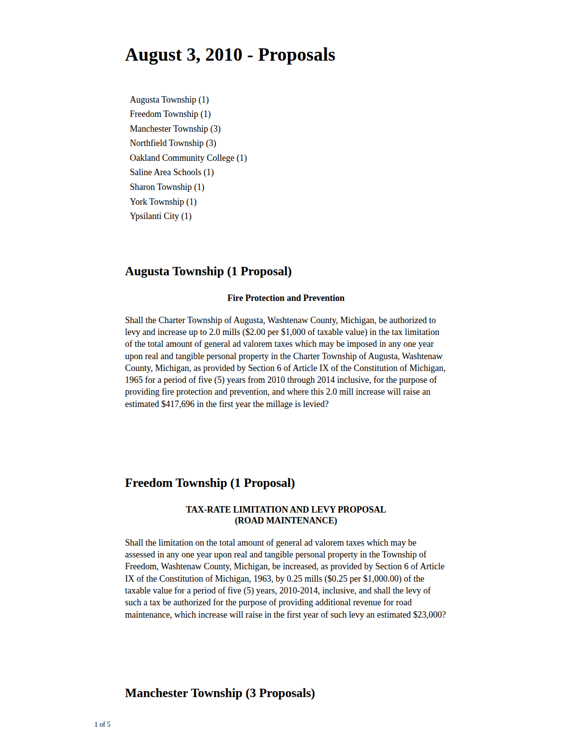August 3, 2010 - Proposals
Augusta Township (1)
Freedom Township (1)
Manchester Township (3)
Northfield Township (3)
Oakland Community College (1)
Saline Area Schools (1)
Sharon Township (1)
York Township (1)
Ypsilanti City (1)
Augusta Township (1 Proposal)
Fire Protection and Prevention
Shall the Charter Township of Augusta, Washtenaw County, Michigan, be authorized to levy and increase up to 2.0 mills ($2.00 per $1,000 of taxable value) in the tax limitation of the total amount of general ad valorem taxes which may be imposed in any one year upon real and tangible personal property in the Charter Township of Augusta, Washtenaw County, Michigan, as provided by Section 6 of Article IX of the Constitution of Michigan, 1965 for a period of five (5) years from 2010 through 2014 inclusive, for the purpose of providing fire protection and prevention, and where this 2.0 mill increase will raise an estimated $417,696 in the first year the millage is levied?
Freedom Township (1 Proposal)
TAX-RATE LIMITATION AND LEVY PROPOSAL
(ROAD MAINTENANCE)
Shall the limitation on the total amount of general ad valorem taxes which may be assessed in any one year upon real and tangible personal property in the Township of Freedom, Washtenaw County, Michigan, be increased, as provided by Section 6 of Article IX of the Constitution of Michigan, 1963, by 0.25 mills ($0.25 per $1,000.00) of the taxable value for a period of five (5) years, 2010-2014, inclusive, and shall the levy of such a tax be authorized for the purpose of providing additional revenue for road maintenance, which increase will raise in the first year of such levy an estimated $23,000?
Manchester Township (3 Proposals)
1 of 5